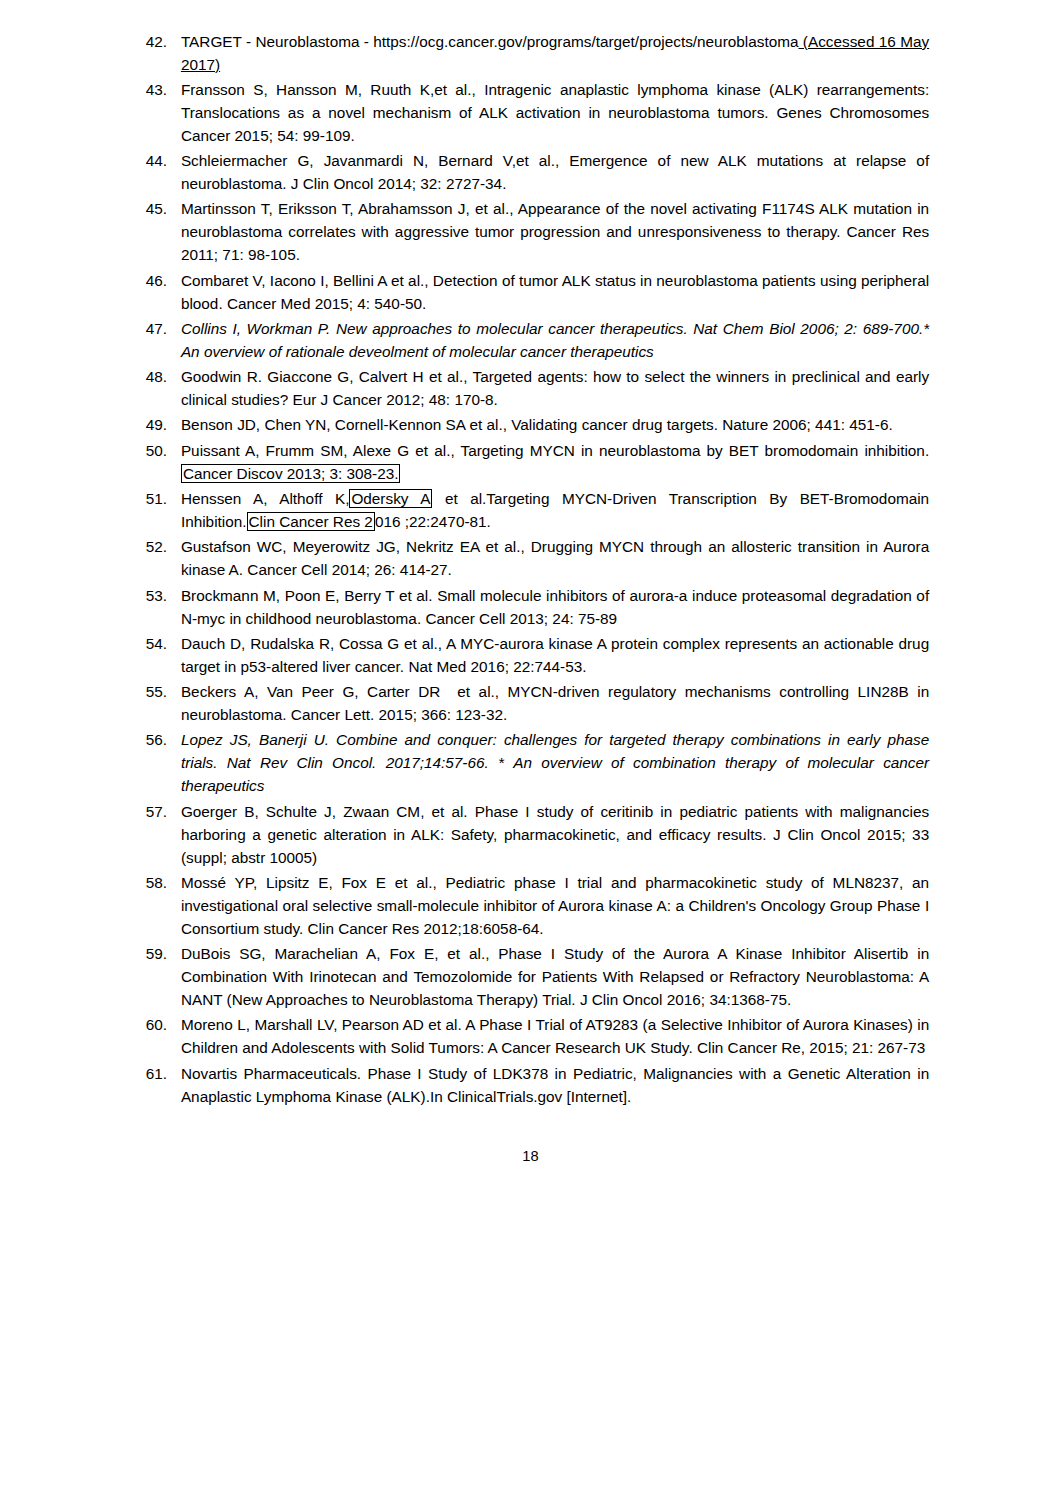TARGET - Neuroblastoma - https://ocg.cancer.gov/programs/target/projects/neuroblastoma (Accessed 16 May 2017)
Fransson S, Hansson M, Ruuth K,et al., Intragenic anaplastic lymphoma kinase (ALK) rearrangements: Translocations as a novel mechanism of ALK activation in neuroblastoma tumors. Genes Chromosomes Cancer 2015; 54: 99-109.
Schleiermacher G, Javanmardi N, Bernard V,et al., Emergence of new ALK mutations at relapse of neuroblastoma. J Clin Oncol 2014; 32: 2727-34.
Martinsson T, Eriksson T, Abrahamsson J, et al., Appearance of the novel activating F1174S ALK mutation in neuroblastoma correlates with aggressive tumor progression and unresponsiveness to therapy. Cancer Res 2011; 71: 98-105.
Combaret V, Iacono I, Bellini A et al., Detection of tumor ALK status in neuroblastoma patients using peripheral blood. Cancer Med 2015; 4: 540-50.
Collins I, Workman P. New approaches to molecular cancer therapeutics. Nat Chem Biol 2006; 2: 689-700.* An overview of rationale deveolment of molecular cancer therapeutics
Goodwin R. Giaccone G, Calvert H et al., Targeted agents: how to select the winners in preclinical and early clinical studies? Eur J Cancer 2012; 48: 170-8.
Benson JD, Chen YN, Cornell-Kennon SA et al., Validating cancer drug targets. Nature 2006; 441: 451-6.
Puissant A, Frumm SM, Alexe G et al., Targeting MYCN in neuroblastoma by BET bromodomain inhibition. Cancer Discov 2013; 3: 308-23.
Henssen A, Althoff K,Odersky A et al.Targeting MYCN-Driven Transcription By BET-Bromodomain Inhibition.Clin Cancer Res 2016 ;22:2470-81.
Gustafson WC, Meyerowitz JG, Nekritz EA et al., Drugging MYCN through an allosteric transition in Aurora kinase A. Cancer Cell 2014; 26: 414-27.
Brockmann M, Poon E, Berry T et al. Small molecule inhibitors of aurora-a induce proteasomal degradation of N-myc in childhood neuroblastoma. Cancer Cell 2013; 24: 75-89
Dauch D, Rudalska R, Cossa G et al., A MYC-aurora kinase A protein complex represents an actionable drug target in p53-altered liver cancer. Nat Med 2016; 22:744-53.
Beckers A, Van Peer G, Carter DR et al., MYCN-driven regulatory mechanisms controlling LIN28B in neuroblastoma. Cancer Lett. 2015; 366: 123-32.
Lopez JS, Banerji U. Combine and conquer: challenges for targeted therapy combinations in early phase trials. Nat Rev Clin Oncol. 2017;14:57-66. * An overview of combination therapy of molecular cancer therapeutics
Goerger B, Schulte J, Zwaan CM, et al. Phase I study of ceritinib in pediatric patients with malignancies harboring a genetic alteration in ALK: Safety, pharmacokinetic, and efficacy results. J Clin Oncol 2015; 33 (suppl; abstr 10005)
Mossé YP, Lipsitz E, Fox E et al., Pediatric phase I trial and pharmacokinetic study of MLN8237, an investigational oral selective small-molecule inhibitor of Aurora kinase A: a Children's Oncology Group Phase I Consortium study. Clin Cancer Res 2012;18:6058-64.
DuBois SG, Marachelian A, Fox E, et al., Phase I Study of the Aurora A Kinase Inhibitor Alisertib in Combination With Irinotecan and Temozolomide for Patients With Relapsed or Refractory Neuroblastoma: A NANT (New Approaches to Neuroblastoma Therapy) Trial. J Clin Oncol 2016; 34:1368-75.
Moreno L, Marshall LV, Pearson AD et al. A Phase I Trial of AT9283 (a Selective Inhibitor of Aurora Kinases) in Children and Adolescents with Solid Tumors: A Cancer Research UK Study. Clin Cancer Re, 2015; 21: 267-73
Novartis Pharmaceuticals. Phase I Study of LDK378 in Pediatric, Malignancies with a Genetic Alteration in Anaplastic Lymphoma Kinase (ALK).In ClinicalTrials.gov [Internet].
18